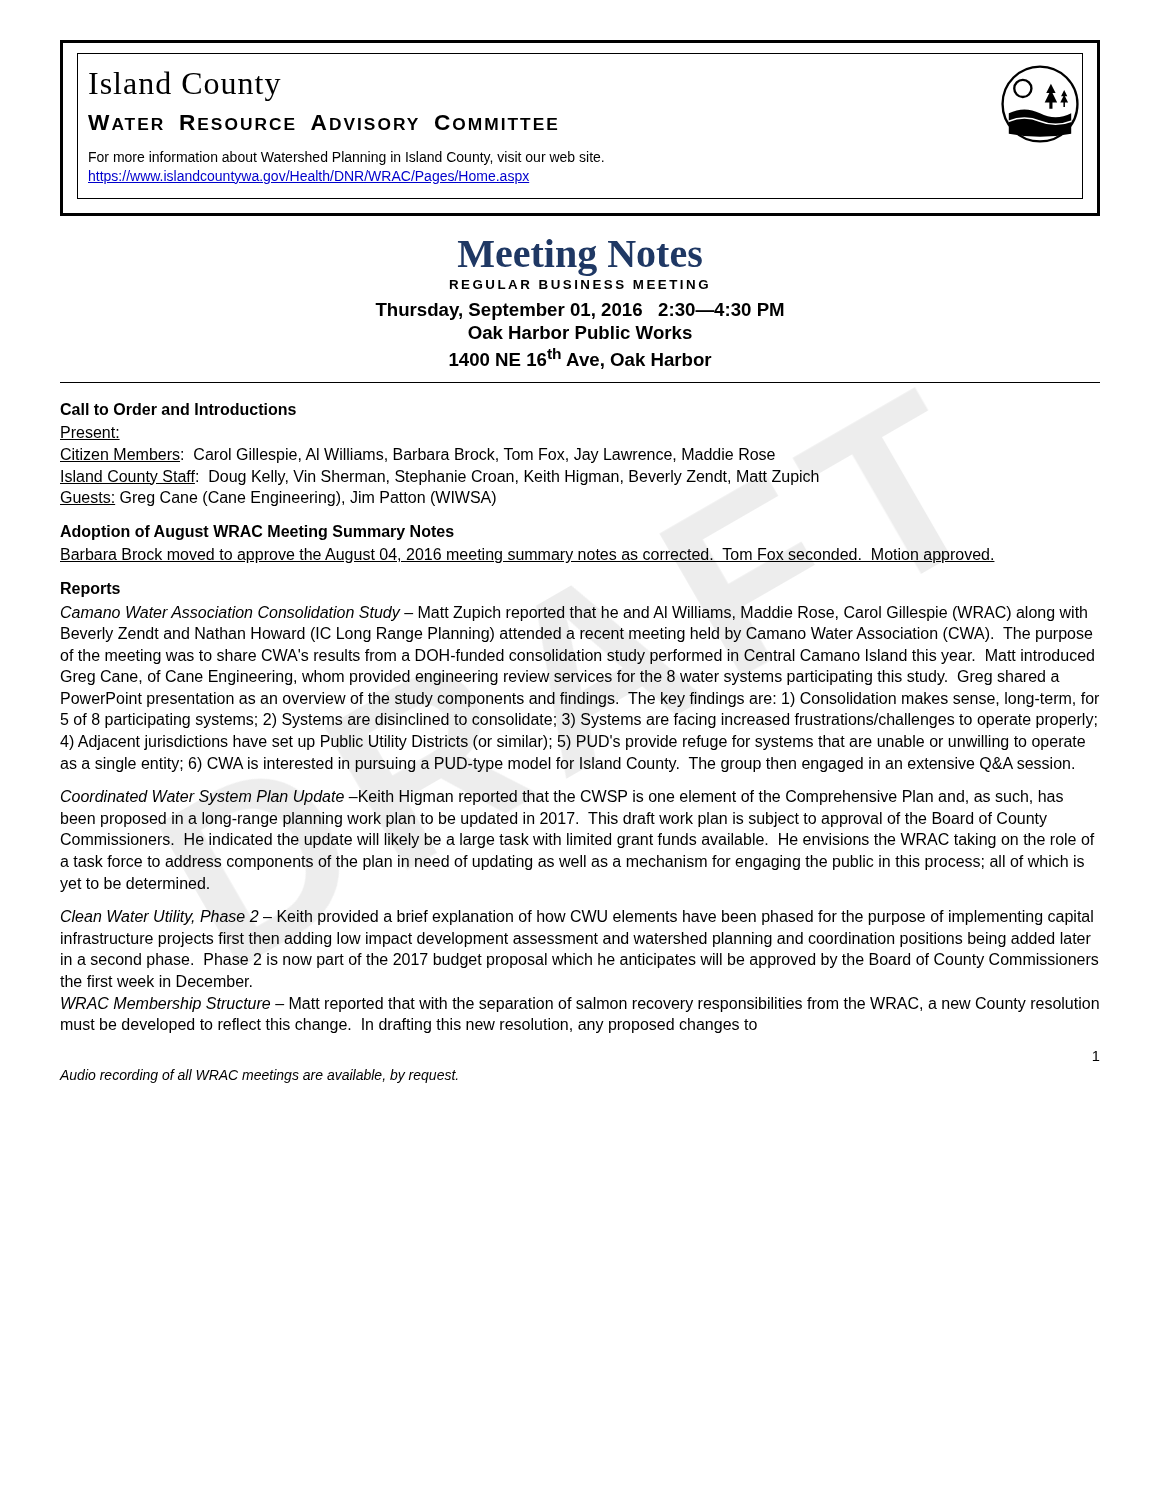Island County
WATER RESOURCE ADVISORY COMMITTEE
For more information about Watershed Planning in Island County, visit our web site.
https://www.islandcountywa.gov/Health/DNR/WRAC/Pages/Home.aspx
Meeting Notes
REGULAR BUSINESS MEETING
Thursday, September 01, 2016 2:30—4:30 PM
Oak Harbor Public Works
1400 NE 16th Ave, Oak Harbor
Call to Order and Introductions
Present:
Citizen Members: Carol Gillespie, Al Williams, Barbara Brock, Tom Fox, Jay Lawrence, Maddie Rose
Island County Staff: Doug Kelly, Vin Sherman, Stephanie Croan, Keith Higman, Beverly Zendt, Matt Zupich
Guests: Greg Cane (Cane Engineering), Jim Patton (WIWSA)
Adoption of August WRAC Meeting Summary Notes
Barbara Brock moved to approve the August 04, 2016 meeting summary notes as corrected. Tom Fox seconded. Motion approved.
Reports
Camano Water Association Consolidation Study – Matt Zupich reported that he and Al Williams, Maddie Rose, Carol Gillespie (WRAC) along with Beverly Zendt and Nathan Howard (IC Long Range Planning) attended a recent meeting held by Camano Water Association (CWA). The purpose of the meeting was to share CWA's results from a DOH-funded consolidation study performed in Central Camano Island this year. Matt introduced Greg Cane, of Cane Engineering, whom provided engineering review services for the 8 water systems participating this study. Greg shared a PowerPoint presentation as an overview of the study components and findings. The key findings are: 1) Consolidation makes sense, long-term, for 5 of 8 participating systems; 2) Systems are disinclined to consolidate; 3) Systems are facing increased frustrations/challenges to operate properly; 4) Adjacent jurisdictions have set up Public Utility Districts (or similar); 5) PUD's provide refuge for systems that are unable or unwilling to operate as a single entity; 6) CWA is interested in pursuing a PUD-type model for Island County. The group then engaged in an extensive Q&A session.
Coordinated Water System Plan Update –Keith Higman reported that the CWSP is one element of the Comprehensive Plan and, as such, has been proposed in a long-range planning work plan to be updated in 2017. This draft work plan is subject to approval of the Board of County Commissioners. He indicated the update will likely be a large task with limited grant funds available. He envisions the WRAC taking on the role of a task force to address components of the plan in need of updating as well as a mechanism for engaging the public in this process; all of which is yet to be determined.
Clean Water Utility, Phase 2 – Keith provided a brief explanation of how CWU elements have been phased for the purpose of implementing capital infrastructure projects first then adding low impact development assessment and watershed planning and coordination positions being added later in a second phase. Phase 2 is now part of the 2017 budget proposal which he anticipates will be approved by the Board of County Commissioners the first week in December.
WRAC Membership Structure – Matt reported that with the separation of salmon recovery responsibilities from the WRAC, a new County resolution must be developed to reflect this change. In drafting this new resolution, any proposed changes to
1 Audio recording of all WRAC meetings are available, by request.